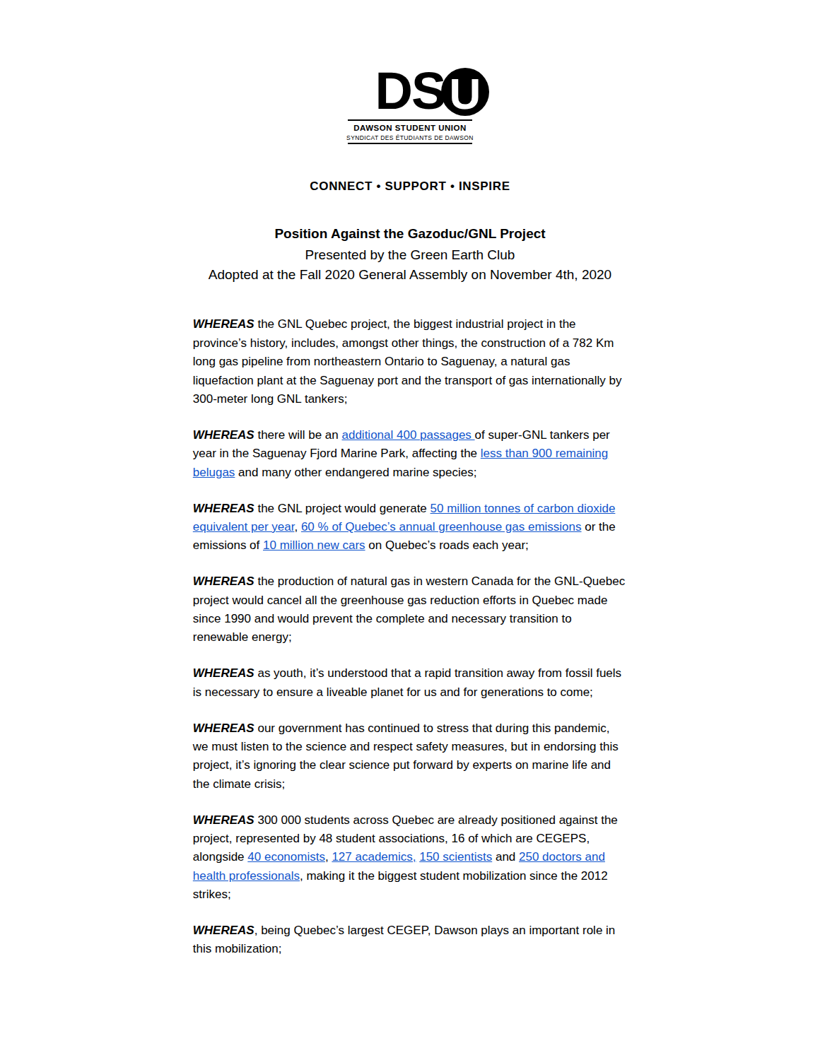DS U DAWSON STUDENT UNION SYNDICAT DES ÉTUDIANTS DE DAWSON
CONNECT • SUPPORT • INSPIRE
Position Against the Gazoduc/GNL Project
Presented by the Green Earth Club
Adopted at the Fall 2020 General Assembly on November 4th, 2020
WHEREAS the GNL Quebec project, the biggest industrial project in the province’s history, includes, amongst other things, the construction of a 782 Km long gas pipeline from northeastern Ontario to Saguenay, a natural gas liquefaction plant at the Saguenay port and the transport of gas internationally by 300-meter long GNL tankers;
WHEREAS there will be an additional 400 passages of super-GNL tankers per year in the Saguenay Fjord Marine Park, affecting the less than 900 remaining belugas and many other endangered marine species;
WHEREAS the GNL project would generate 50 million tonnes of carbon dioxide equivalent per year, 60 % of Quebec’s annual greenhouse gas emissions or the emissions of 10 million new cars on Quebec’s roads each year;
WHEREAS the production of natural gas in western Canada for the GNL-Quebec project would cancel all the greenhouse gas reduction efforts in Quebec made since 1990 and would prevent the complete and necessary transition to renewable energy;
WHEREAS as youth, it’s understood that a rapid transition away from fossil fuels is necessary to ensure a liveable planet for us and for generations to come;
WHEREAS our government has continued to stress that during this pandemic, we must listen to the science and respect safety measures, but in endorsing this project, it’s ignoring the clear science put forward by experts on marine life and the climate crisis;
WHEREAS 300 000 students across Quebec are already positioned against the project, represented by 48 student associations, 16 of which are CEGEPS, alongside 40 economists, 127 academics, 150 scientists and 250 doctors and health professionals, making it the biggest student mobilization since the 2012 strikes;
WHEREAS, being Quebec’s largest CEGEP, Dawson plays an important role in this mobilization;